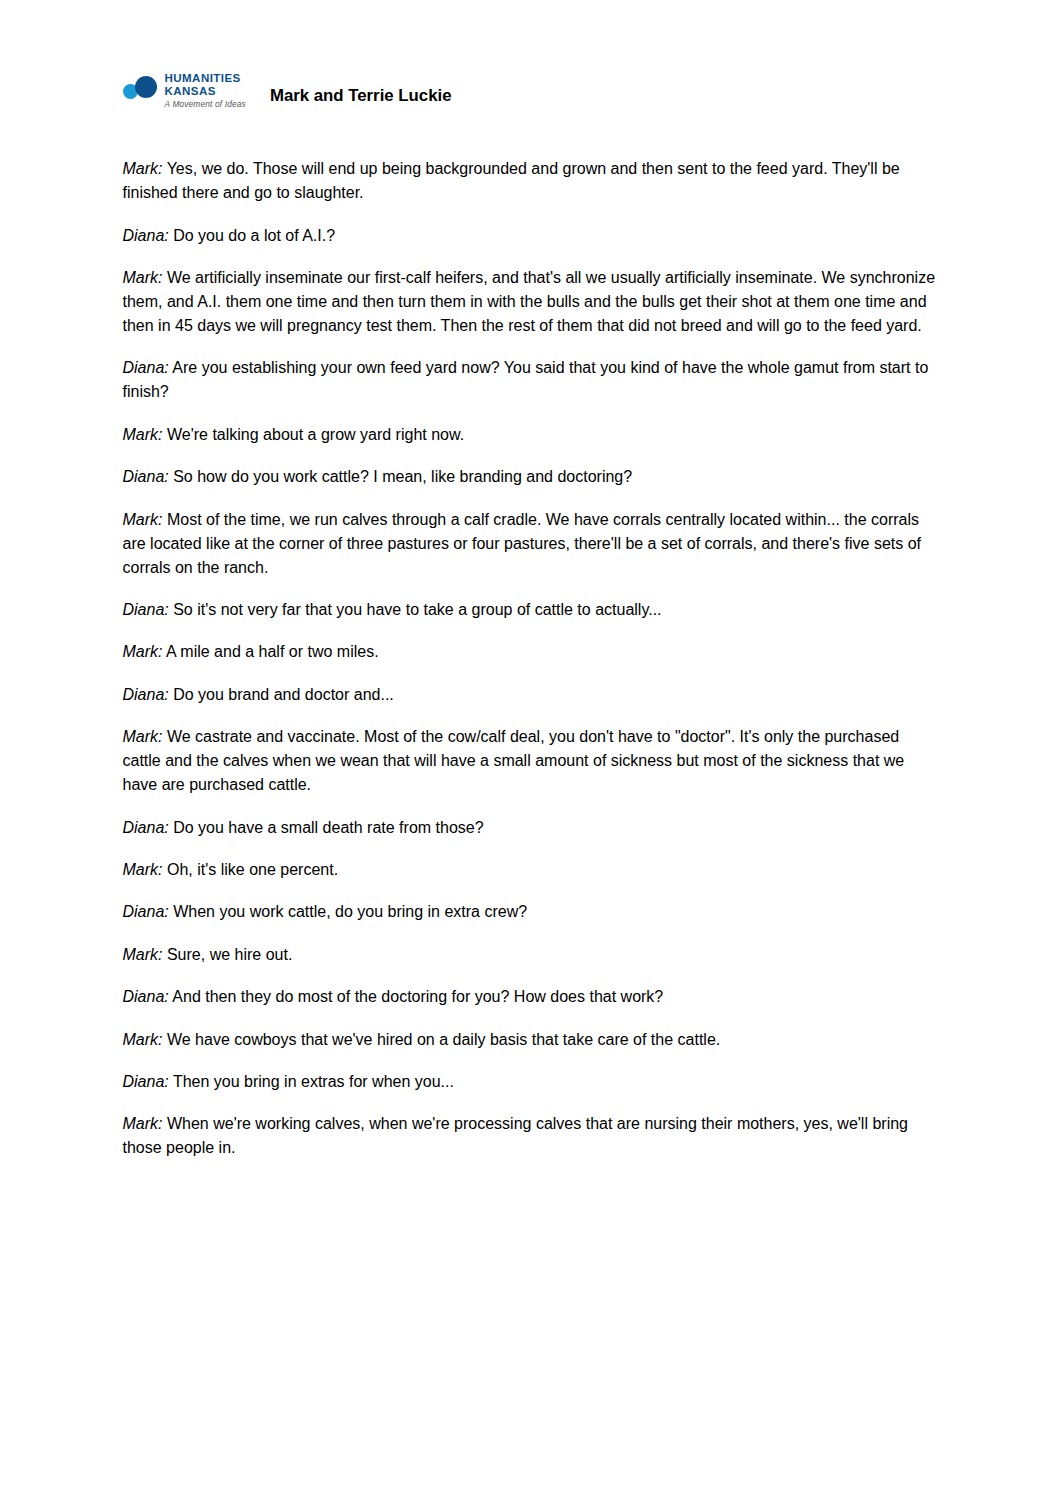HUMANITIES KANSAS A Movement of Ideas
Mark and Terrie Luckie
Mark: Yes, we do. Those will end up being backgrounded and grown and then sent to the feed yard. They'll be finished there and go to slaughter.
Diana: Do you do a lot of A.I.?
Mark: We artificially inseminate our first-calf heifers, and that's all we usually artificially inseminate. We synchronize them, and A.I. them one time and then turn them in with the bulls and the bulls get their shot at them one time and then in 45 days we will pregnancy test them. Then the rest of them that did not breed and will go to the feed yard.
Diana: Are you establishing your own feed yard now? You said that you kind of have the whole gamut from start to finish?
Mark: We're talking about a grow yard right now.
Diana: So how do you work cattle? I mean, like branding and doctoring?
Mark: Most of the time, we run calves through a calf cradle. We have corrals centrally located within... the corrals are located like at the corner of three pastures or four pastures, there'll be a set of corrals, and there's five sets of corrals on the ranch.
Diana: So it's not very far that you have to take a group of cattle to actually...
Mark: A mile and a half or two miles.
Diana: Do you brand and doctor and...
Mark: We castrate and vaccinate. Most of the cow/calf deal, you don't have to "doctor". It's only the purchased cattle and the calves when we wean that will have a small amount of sickness but most of the sickness that we have are purchased cattle.
Diana: Do you have a small death rate from those?
Mark: Oh, it's like one percent.
Diana: When you work cattle, do you bring in extra crew?
Mark: Sure, we hire out.
Diana: And then they do most of the doctoring for you? How does that work?
Mark: We have cowboys that we've hired on a daily basis that take care of the cattle.
Diana: Then you bring in extras for when you...
Mark: When we're working calves, when we're processing calves that are nursing their mothers, yes, we'll bring those people in.